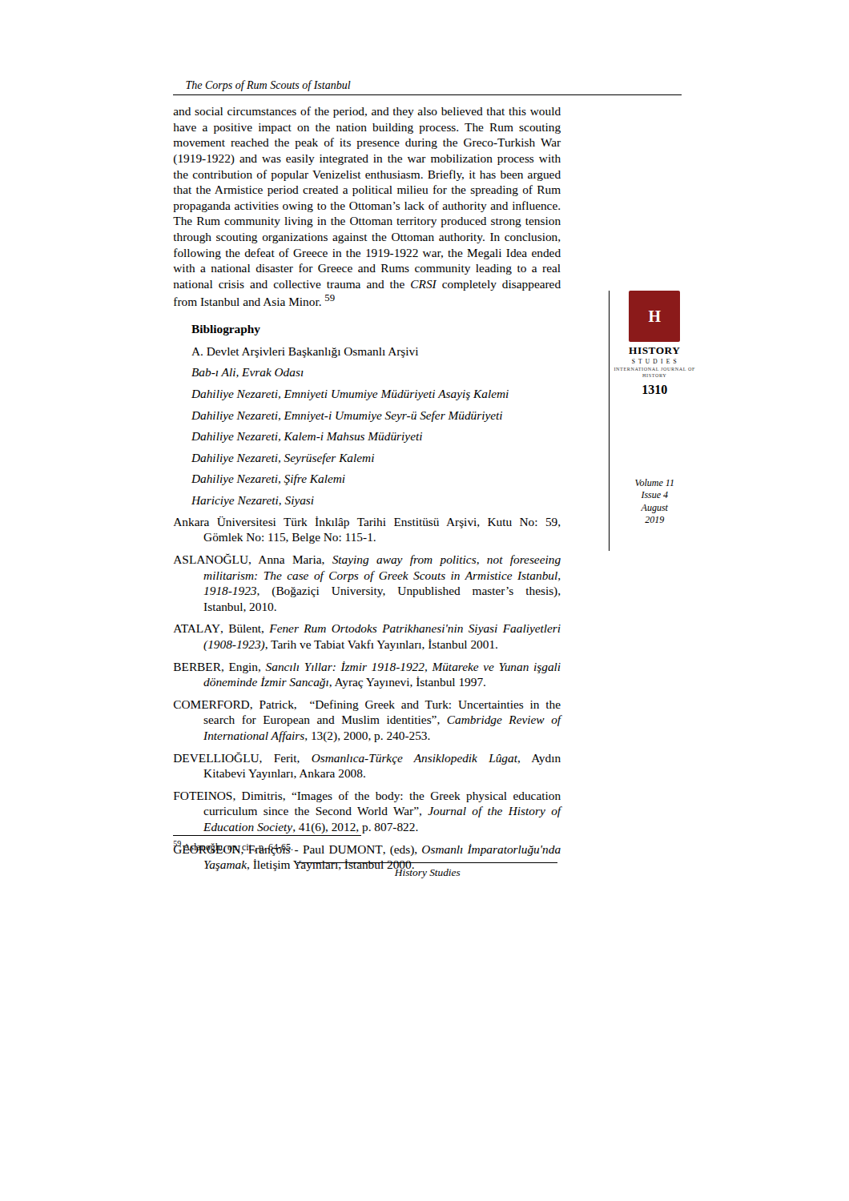The Corps of Rum Scouts of Istanbul
and social circumstances of the period, and they also believed that this would have a positive impact on the nation building process. The Rum scouting movement reached the peak of its presence during the Greco-Turkish War (1919-1922) and was easily integrated in the war mobilization process with the contribution of popular Venizelist enthusiasm. Briefly, it has been argued that the Armistice period created a political milieu for the spreading of Rum propaganda activities owing to the Ottoman’s lack of authority and influence. The Rum community living in the Ottoman territory produced strong tension through scouting organizations against the Ottoman authority. In conclusion, following the defeat of Greece in the 1919-1922 war, the Megali Idea ended with a national disaster for Greece and Rums community leading to a real national crisis and collective trauma and the CRSI completely disappeared from Istanbul and Asia Minor. 59
Bibliography
A. Devlet Arşivleri Başkanlığı Osmanlı Arşivi
Bab-ı Ali, Evrak Odası
Dahiliye Nezareti, Emniyeti Umumiye Müdüriyeti Asayiş Kalemi
Dahiliye Nezareti, Emniyet-i Umumiye Seyr-ü Sefer Müdüriyeti
Dahiliye Nezareti, Kalem-i Mahsus Müdüriyeti
Dahiliye Nezareti, Seyrüsefer Kalemi
Dahiliye Nezareti, Şifre Kalemi
Hariciye Nezareti, Siyasi
Ankara Üniversitesi Türk İnkılâp Tarihi Enstitüsü Arşivi, Kutu No: 59, Gömlek No: 115, Belge No: 115-1.
ASLANOĞLU, Anna Maria, Staying away from politics, not foreseeing militarism: The case of Corps of Greek Scouts in Armistice Istanbul, 1918-1923, (Boğaziçi University, Unpublished master’s thesis), Istanbul, 2010.
ATALAY, Bülent, Fener Rum Ortodoks Patrikhanesi'nin Siyasi Faaliyetleri (1908-1923), Tarih ve Tabiat Vakfı Yayınları, İstanbul 2001.
BERBER, Engin, Sancılı Yıllar: İzmir 1918-1922, Mütareke ve Yunan işgali döneminde İzmir Sancağı, Ayraç Yayınevi, İstanbul 1997.
COMERFORD, Patrick, “Defining Greek and Turk: Uncertainties in the search for European and Muslim identities”, Cambridge Review of International Affairs, 13(2), 2000, p. 240-253.
DEVELLIOĞLU, Ferit, Osmanlıca-Türkçe Ansiklopedik Lûgat, Aydın Kitabevi Yayınları, Ankara 2008.
FOTEINOS, Dimitris, “Images of the body: the Greek physical education curriculum since the Second World War”, Journal of the History of Education Society, 41(6), 2012, p. 807-822.
GEORGEON, François - Paul DUMONT, (eds), Osmanlı İmparatorluğu'nda Yaşamak, İletişim Yayınları, İstanbul 2000.
H
HISTORY
S T U D I E S
INTERNATIONAL JOURNAL OF HISTORY
1310
Volume 11
Issue 4
August
2019
59 Aslanoğlu, op. cit., p. 64-65.
History Studies